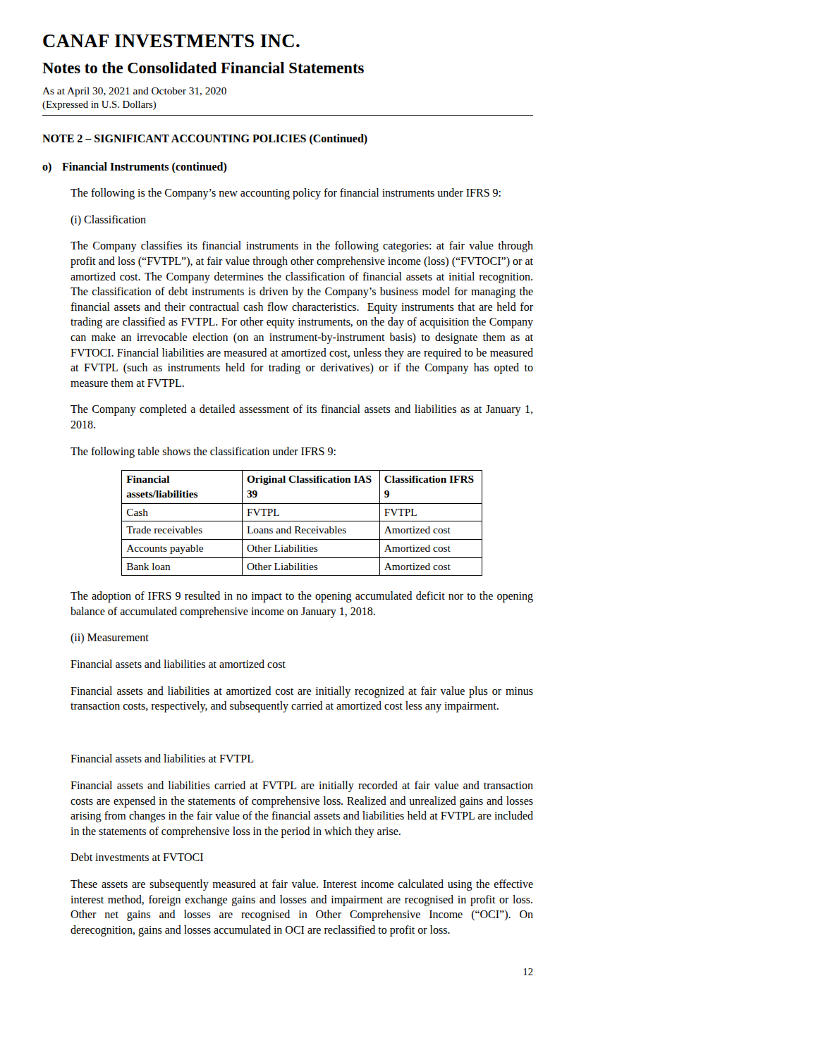CANAF INVESTMENTS INC.
Notes to the Consolidated Financial Statements
As at April 30, 2021 and October 31, 2020
(Expressed in U.S. Dollars)
NOTE 2 – SIGNIFICANT ACCOUNTING POLICIES (Continued)
o) Financial Instruments (continued)
The following is the Company’s new accounting policy for financial instruments under IFRS 9:
(i) Classification
The Company classifies its financial instruments in the following categories: at fair value through profit and loss (“FVTPL”), at fair value through other comprehensive income (loss) (“FVTOCI”) or at amortized cost. The Company determines the classification of financial assets at initial recognition. The classification of debt instruments is driven by the Company’s business model for managing the financial assets and their contractual cash flow characteristics. Equity instruments that are held for trading are classified as FVTPL. For other equity instruments, on the day of acquisition the Company can make an irrevocable election (on an instrument-by-instrument basis) to designate them as at FVTOCI. Financial liabilities are measured at amortized cost, unless they are required to be measured at FVTPL (such as instruments held for trading or derivatives) or if the Company has opted to measure them at FVTPL.
The Company completed a detailed assessment of its financial assets and liabilities as at January 1, 2018.
The following table shows the classification under IFRS 9:
| Financial assets/liabilities | Original Classification IAS 39 | Classification IFRS 9 |
| --- | --- | --- |
| Cash | FVTPL | FVTPL |
| Trade receivables | Loans and Receivables | Amortized cost |
| Accounts payable | Other Liabilities | Amortized cost |
| Bank loan | Other Liabilities | Amortized cost |
The adoption of IFRS 9 resulted in no impact to the opening accumulated deficit nor to the opening balance of accumulated comprehensive income on January 1, 2018.
(ii) Measurement
Financial assets and liabilities at amortized cost
Financial assets and liabilities at amortized cost are initially recognized at fair value plus or minus transaction costs, respectively, and subsequently carried at amortized cost less any impairment.
Financial assets and liabilities at FVTPL
Financial assets and liabilities carried at FVTPL are initially recorded at fair value and transaction costs are expensed in the statements of comprehensive loss. Realized and unrealized gains and losses arising from changes in the fair value of the financial assets and liabilities held at FVTPL are included in the statements of comprehensive loss in the period in which they arise.
Debt investments at FVTOCI
These assets are subsequently measured at fair value. Interest income calculated using the effective interest method, foreign exchange gains and losses and impairment are recognised in profit or loss. Other net gains and losses are recognised in Other Comprehensive Income (“OCI”). On derecognition, gains and losses accumulated in OCI are reclassified to profit or loss.
12